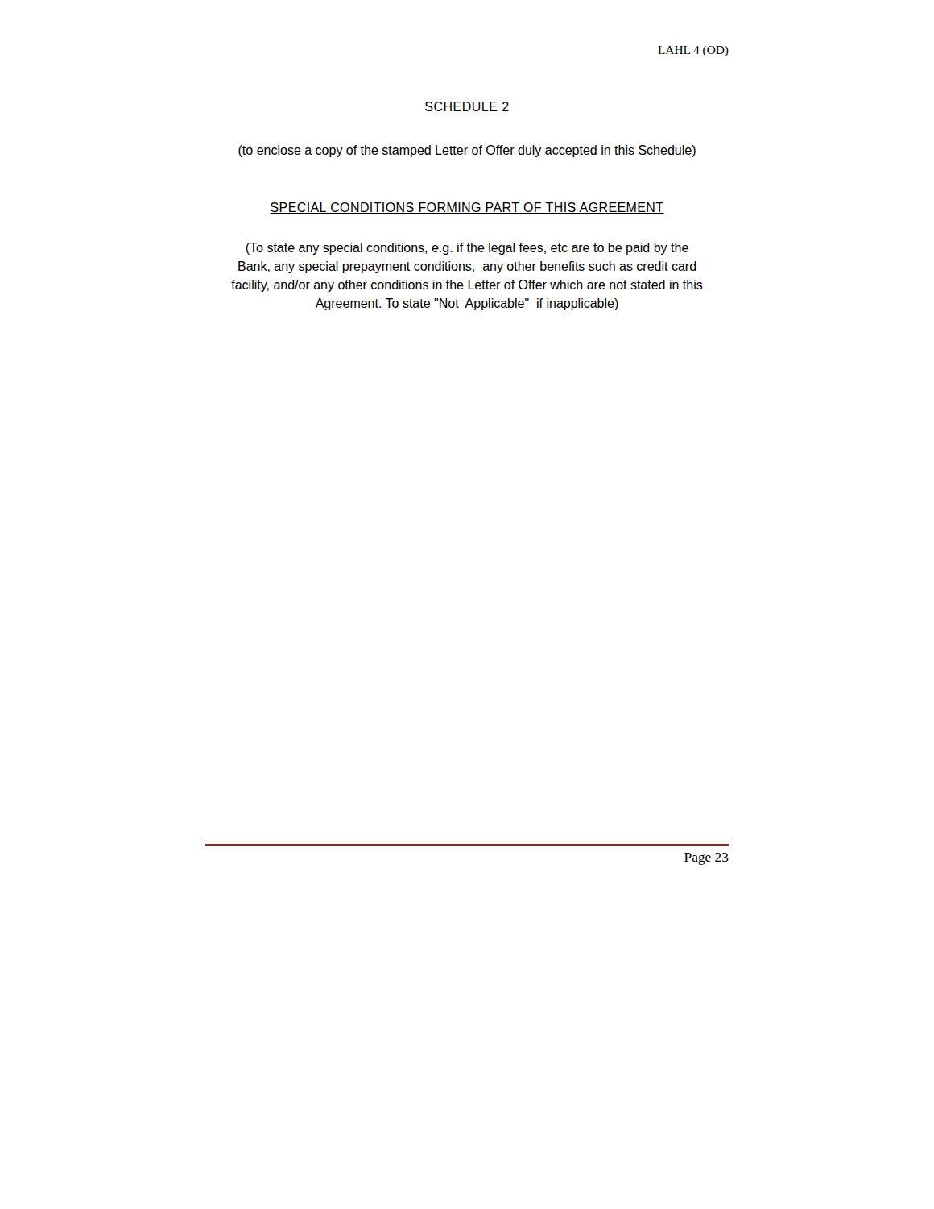LAHL 4 (OD)
SCHEDULE 2
(to enclose a copy of the stamped Letter of Offer duly accepted in this Schedule)
SPECIAL CONDITIONS FORMING PART OF THIS AGREEMENT
(To state any special conditions, e.g. if the legal fees, etc are to be paid by the Bank, any special prepayment conditions, any other benefits such as credit card facility, and/or any other conditions in the Letter of Offer which are not stated in this Agreement. To state "Not Applicable" if inapplicable)
Page 23